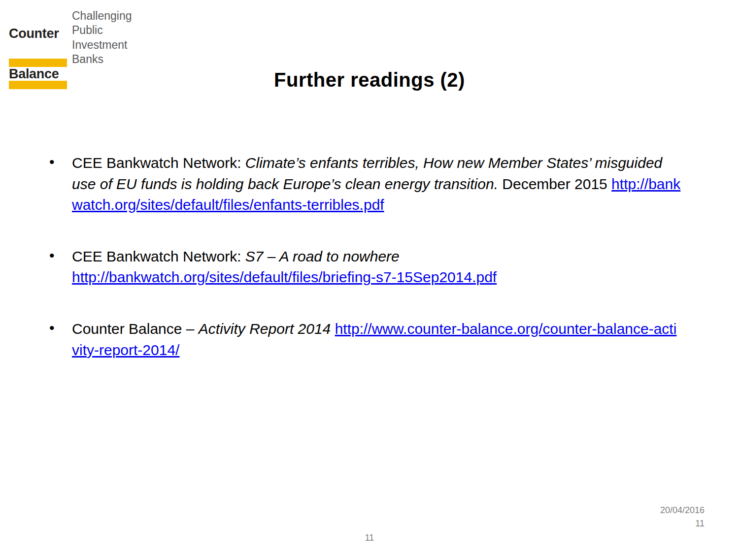| Counter | Challenging Public Investment Banks |
| Balance |
Further readings (2)
CEE Bankwatch Network: Climate’s enfants terribles, How new Member States’ misguided use of EU funds is holding back Europe’s clean energy transition. December 2015 http://bankwatch.org/sites/default/files/enfants-terribles.pdf
CEE Bankwatch Network: S7 – A road to nowhere
http://bankwatch.org/sites/default/files/briefing-s7-15Sep2014.pdf
Counter Balance – Activity Report 2014 http://www.counter-balance.org/counter-balance-activity-report-2014/
11
20/04/201611